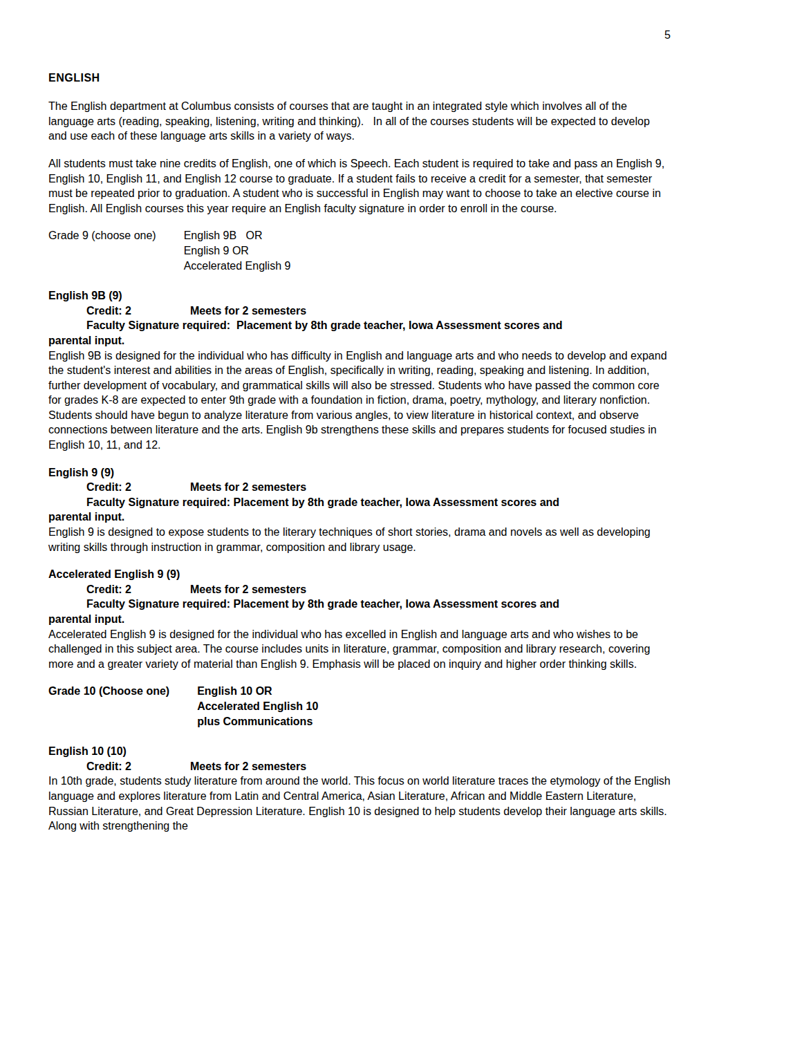5
ENGLISH
The English department at Columbus consists of courses that are taught in an integrated style which involves all of the language arts (reading, speaking, listening, writing and thinking). In all of the courses students will be expected to develop and use each of these language arts skills in a variety of ways.
All students must take nine credits of English, one of which is Speech. Each student is required to take and pass an English 9, English 10, English 11, and English 12 course to graduate. If a student fails to receive a credit for a semester, that semester must be repeated prior to graduation. A student who is successful in English may want to choose to take an elective course in English. All English courses this year require an English faculty signature in order to enroll in the course.
| Grade 9 (choose one) | English 9B OR English 9 OR Accelerated English 9 |
English 9B (9)
Credit: 2 Meets for 2 semesters Faculty Signature required: Placement by 8th grade teacher, Iowa Assessment scores and parental input.
English 9B is designed for the individual who has difficulty in English and language arts and who needs to develop and expand the student's interest and abilities in the areas of English, specifically in writing, reading, speaking and listening. In addition, further development of vocabulary, and grammatical skills will also be stressed. Students who have passed the common core for grades K-8 are expected to enter 9th grade with a foundation in fiction, drama, poetry, mythology, and literary nonfiction. Students should have begun to analyze literature from various angles, to view literature in historical context, and observe connections between literature and the arts. English 9b strengthens these skills and prepares students for focused studies in English 10, 11, and 12.
English 9 (9)
Credit: 2 Meets for 2 semesters Faculty Signature required: Placement by 8th grade teacher, Iowa Assessment scores and parental input.
English 9 is designed to expose students to the literary techniques of short stories, drama and novels as well as developing writing skills through instruction in grammar, composition and library usage.
Accelerated English 9 (9)
Credit: 2 Meets for 2 semesters Faculty Signature required: Placement by 8th grade teacher, Iowa Assessment scores and parental input.
Accelerated English 9 is designed for the individual who has excelled in English and language arts and who wishes to be challenged in this subject area. The course includes units in literature, grammar, composition and library research, covering more and a greater variety of material than English 9. Emphasis will be placed on inquiry and higher order thinking skills.
| Grade 10 (Choose one) | English 10 OR Accelerated English 10 plus Communications |
English 10 (10)
Credit: 2 Meets for 2 semesters
In 10th grade, students study literature from around the world. This focus on world literature traces the etymology of the English language and explores literature from Latin and Central America, Asian Literature, African and Middle Eastern Literature, Russian Literature, and Great Depression Literature. English 10 is designed to help students develop their language arts skills. Along with strengthening the